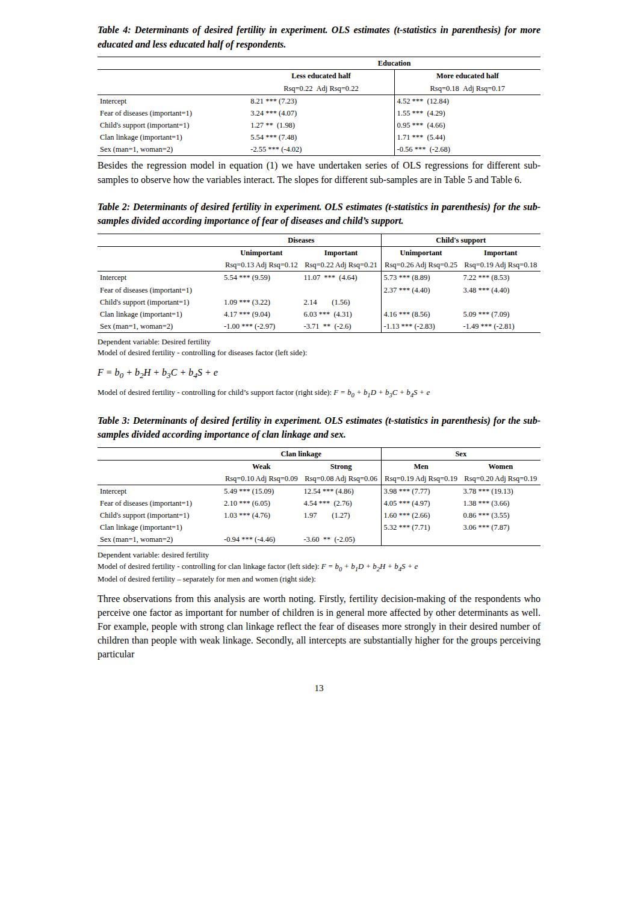Table 4: Determinants of desired fertility in experiment. OLS estimates (t-statistics in parenthesis) for more educated and less educated half of respondents.
| | Education |
| | Less educated half | More educated half |
| | Rsq=0.22 Adj Rsq=0.22 | Rsq=0.18 Adj Rsq=0.17 |
| Intercept | 8.21 *** (7.23) | 4.52 *** (12.84) |
| Fear of diseases (important=1) | 3.24 *** (4.07) | 1.55 *** (4.29) |
| Child's support (important=1) | 1.27 ** (1.98) | 0.95 *** (4.66) |
| Clan linkage (important=1) | 5.54 *** (7.48) | 1.71 *** (5.44) |
| Sex (man=1, woman=2) | -2.55 *** (-4.02) | -0.56 *** (-2.68) |
Besides the regression model in equation (1) we have undertaken series of OLS regressions for different sub-samples to observe how the variables interact. The slopes for different sub-samples are in Table 5 and Table 6.
Table 2: Determinants of desired fertility in experiment. OLS estimates (t-statistics in parenthesis) for the sub-samples divided according importance of fear of diseases and child’s support.
| | Diseases | Child's support |
| | Unimportant | Important | Unimportant | Important |
| | Rsq=0.13 Adj Rsq=0.12 | Rsq=0.22 Adj Rsq=0.21 | Rsq=0.26 Adj Rsq=0.25 | Rsq=0.19 Adj Rsq=0.18 |
| Intercept | 5.54 *** (9.59) | 11.07 *** (4.64) | 5.73 *** (8.89) | 7.22 *** (8.53) |
| Fear of diseases (important=1) | | | 2.37 *** (4.40) | 3.48 *** (4.40) |
| Child's support (important=1) | 1.09 *** (3.22) | 2.14 (1.56) | | |
| Clan linkage (important=1) | 4.17 *** (9.04) | 6.03 *** (4.31) | 4.16 *** (8.56) | 5.09 *** (7.09) |
| Sex (man=1, woman=2) | -1.00 *** (-2.97) | -3.71 ** (-2.6) | -1.13 *** (-2.83) | -1.49 *** (-2.81) |
Dependent variable: Desired fertility
Model of desired fertility - controlling for diseases factor (left side):
F = b0 + b2H + b3C + b4S + e
Model of desired fertility - controlling for child’s support factor (right side): F = b0 + b1D + b3C + b4S + e
Table 3: Determinants of desired fertility in experiment. OLS estimates (t-statistics in parenthesis) for the sub-samples divided according importance of clan linkage and sex.
| | Clan linkage | Sex |
| | Weak | Strong | Men | Women |
| | Rsq=0.10 Adj Rsq=0.09 | Rsq=0.08 Adj Rsq=0.06 | Rsq=0.19 Adj Rsq=0.19 | Rsq=0.20 Adj Rsq=0.19 |
| Intercept | 5.49 *** (15.09) | 12.54 *** (4.86) | 3.98 *** (7.77) | 3.78 *** (19.13) |
| Fear of diseases (important=1) | 2.10 *** (6.05) | 4.54 *** (2.76) | 4.05 *** (4.97) | 1.38 *** (3.66) |
| Child's support (important=1) | 1.03 *** (4.76) | 1.97 (1.27) | 1.60 *** (2.66) | 0.86 *** (3.55) |
| Clan linkage (important=1) | | | 5.32 *** (7.71) | 3.06 *** (7.87) |
| Sex (man=1, woman=2) | -0.94 *** (-4.46) | -3.60 ** (-2.05) | | |
Dependent variable: desired fertility
Model of desired fertility - controlling for clan linkage factor (left side): F = b0 + b1D + b2H + b4S + e
Model of desired fertility – separately for men and women (right side):
Three observations from this analysis are worth noting. Firstly, fertility decision-making of the respondents who perceive one factor as important for number of children is in general more affected by other determinants as well. For example, people with strong clan linkage reflect the fear of diseases more strongly in their desired number of children than people with weak linkage. Secondly, all intercepts are substantially higher for the groups perceiving particular
13